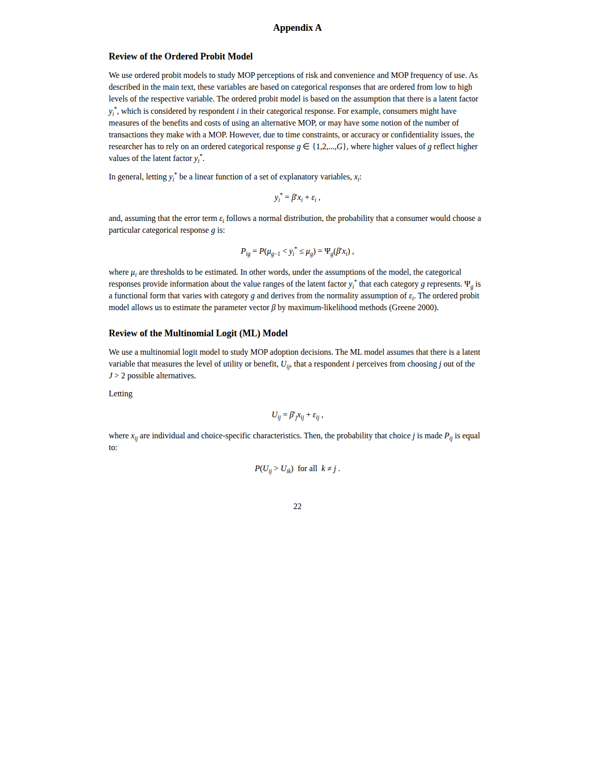Appendix A
Review of the Ordered Probit Model
We use ordered probit models to study MOP perceptions of risk and convenience and MOP frequency of use. As described in the main text, these variables are based on categorical responses that are ordered from low to high levels of the respective variable. The ordered probit model is based on the assumption that there is a latent factor yi*, which is considered by respondent i in their categorical response. For example, consumers might have measures of the benefits and costs of using an alternative MOP, or may have some notion of the number of transactions they make with a MOP. However, due to time constraints, or accuracy or confidentiality issues, the researcher has to rely on an ordered categorical response g ∈ {1,2,...,G}, where higher values of g reflect higher values of the latent factor yi*.
In general, letting yi* be a linear function of a set of explanatory variables, xi:
yi* = β′xi + εi ,
and, assuming that the error term εi follows a normal distribution, the probability that a consumer would choose a particular categorical response g is:
Pig = P(μg−1 < yi* ≤ μg) = Ψg(β′xi) ,
where μi are thresholds to be estimated. In other words, under the assumptions of the model, the categorical responses provide information about the value ranges of the latent factor yi* that each category g represents. Ψg is a functional form that varies with category g and derives from the normality assumption of εi. The ordered probit model allows us to estimate the parameter vector β by maximum-likelihood methods (Greene 2000).
Review of the Multinomial Logit (ML) Model
We use a multinomial logit model to study MOP adoption decisions. The ML model assumes that there is a latent variable that measures the level of utility or benefit, Uij, that a respondent i perceives from choosing j out of the J > 2 possible alternatives.
Letting
Uij = β′jxij + εij ,
where xij are individual and choice-specific characteristics. Then, the probability that choice j is made Pij is equal to:
P(Uij > Uik) for all k ≠ j .
22